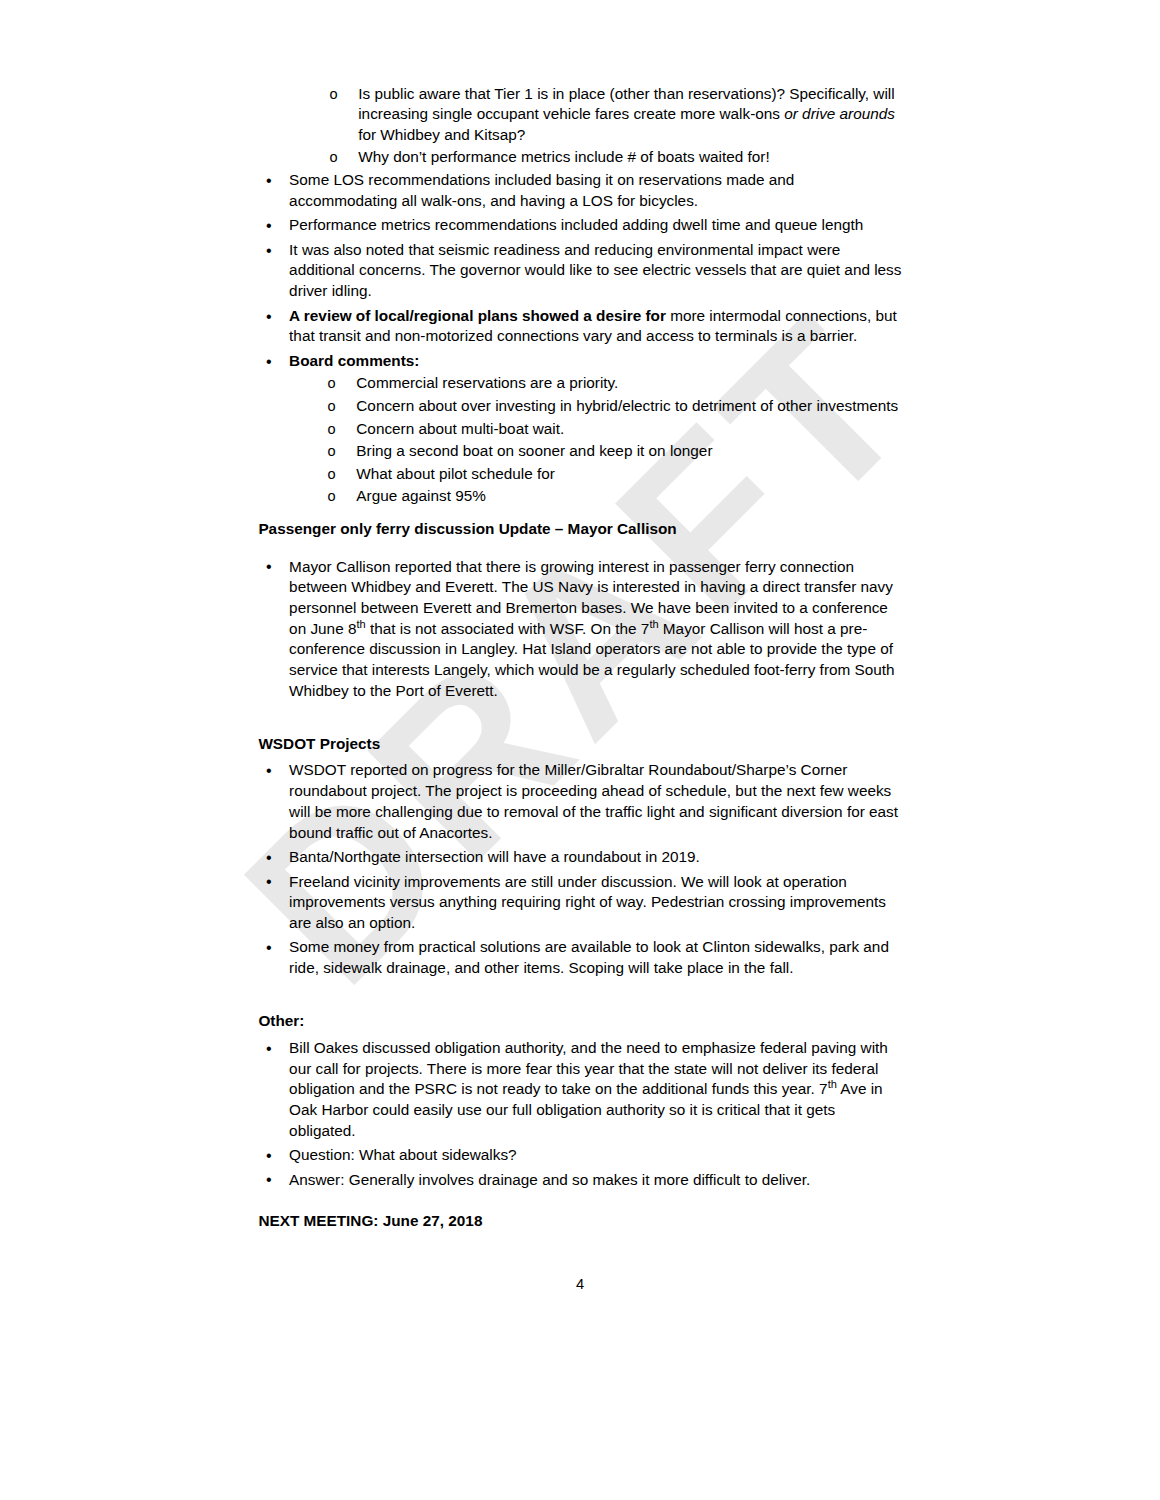DRAFT
Is public aware that Tier 1 is in place (other than reservations)? Specifically, will increasing single occupant vehicle fares create more walk-ons or drive arounds for Whidbey and Kitsap?
Why don’t performance metrics include # of boats waited for!
Some LOS recommendations included basing it on reservations made and accommodating all walk-ons, and having a LOS for bicycles.
Performance metrics recommendations included adding dwell time and queue length
It was also noted that seismic readiness and reducing environmental impact were additional concerns. The governor would like to see electric vessels that are quiet and less driver idling.
A review of local/regional plans showed a desire for more intermodal connections, but that transit and non-motorized connections vary and access to terminals is a barrier.
Board comments:
Commercial reservations are a priority.
Concern about over investing in hybrid/electric to detriment of other investments
Concern about multi-boat wait.
Bring a second boat on sooner and keep it on longer
What about pilot schedule for
Argue against 95%
Passenger only ferry discussion Update – Mayor Callison
Mayor Callison reported that there is growing interest in passenger ferry connection between Whidbey and Everett. The US Navy is interested in having a direct transfer navy personnel between Everett and Bremerton bases. We have been invited to a conference on June 8th that is not associated with WSF. On the 7th Mayor Callison will host a pre-conference discussion in Langley. Hat Island operators are not able to provide the type of service that interests Langely, which would be a regularly scheduled foot-ferry from South Whidbey to the Port of Everett.
WSDOT Projects
WSDOT reported on progress for the Miller/Gibraltar Roundabout/Sharpe’s Corner roundabout project. The project is proceeding ahead of schedule, but the next few weeks will be more challenging due to removal of the traffic light and significant diversion for east bound traffic out of Anacortes.
Banta/Northgate intersection will have a roundabout in 2019.
Freeland vicinity improvements are still under discussion. We will look at operation improvements versus anything requiring right of way. Pedestrian crossing improvements are also an option.
Some money from practical solutions are available to look at Clinton sidewalks, park and ride, sidewalk drainage, and other items. Scoping will take place in the fall.
Other:
Bill Oakes discussed obligation authority, and the need to emphasize federal paving with our call for projects. There is more fear this year that the state will not deliver its federal obligation and the PSRC is not ready to take on the additional funds this year. 7th Ave in Oak Harbor could easily use our full obligation authority so it is critical that it gets obligated.
Question: What about sidewalks?
Answer: Generally involves drainage and so makes it more difficult to deliver.
NEXT MEETING: June 27, 2018
4